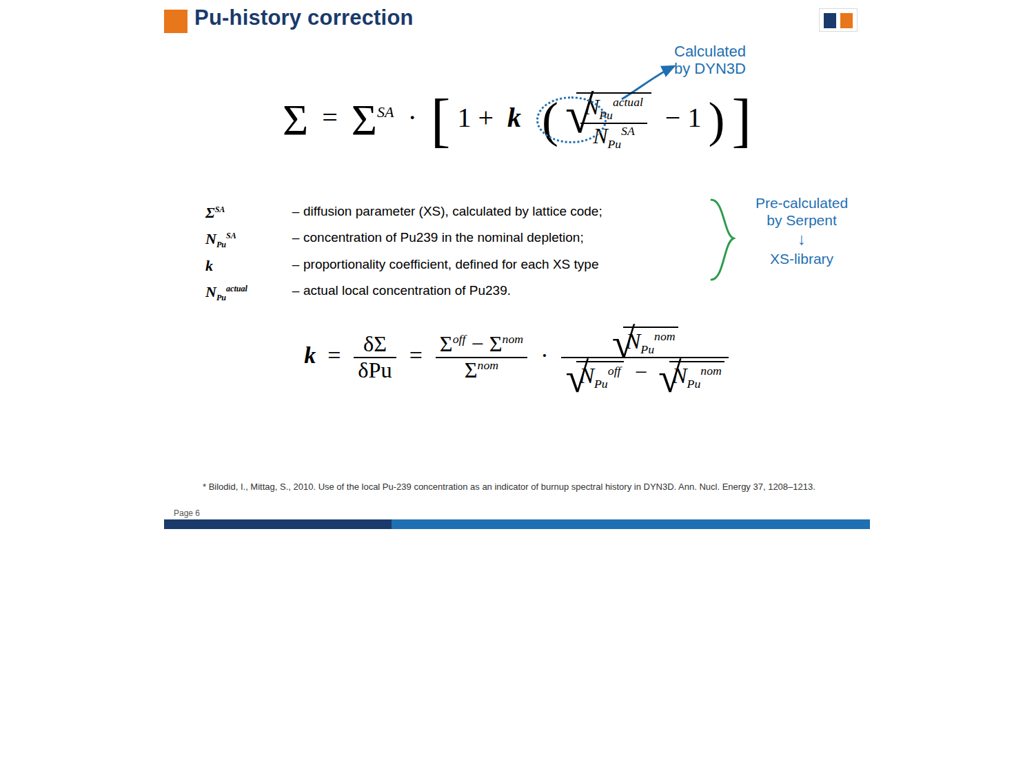Pu-history correction
Calculated
by DYN3D
Σ = ΣSA · [ 1 + k ( NPu actual NPu SA − 1 ) ]
| Σ SA | – | diffusion parameter (XS), calculated by lattice code; |
| N Pu SA | – | concentration of Pu239 in the nominal depletion; |
| k | – | proportionality coefficient, defined for each XS type |
| N Pu actual | – | actual local concentration of Pu239. |
Pre-calculated
by Serpent ↓ XS-library
k = δΣ δPu = Σoff − Σnom Σnom · NPu nom NPu off − NPu nom
* Bilodid, I., Mittag, S., 2010. Use of the local Pu-239 concentration as an indicator of burnup spectral history in DYN3D. Ann. Nucl. Energy 37, 1208–1213.
Page 6